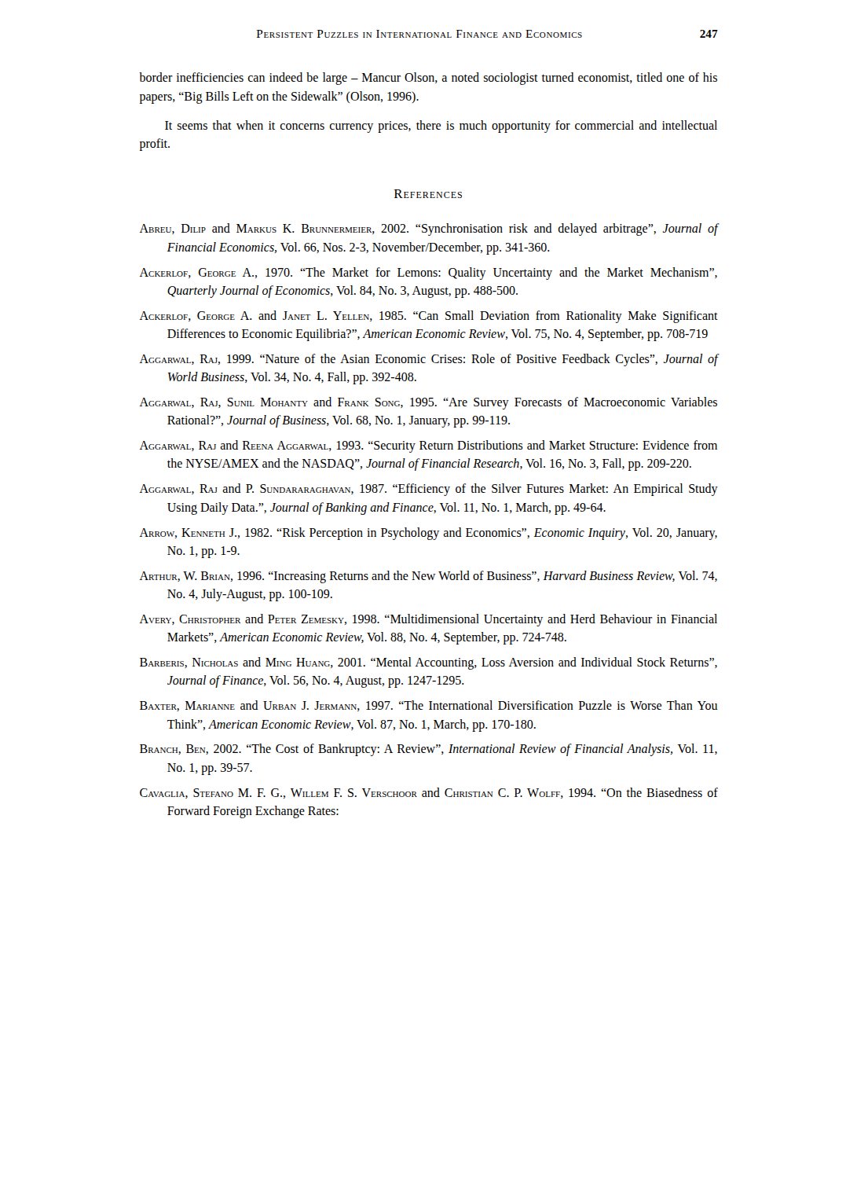247 Persistent Puzzles in International Finance and Economics
border inefficiencies can indeed be large – Mancur Olson, a noted sociologist turned economist, titled one of his papers, “Big Bills Left on the Sidewalk” (Olson, 1996).
It seems that when it concerns currency prices, there is much opportunity for commercial and intellectual profit.
References
Abreu, Dilip and Markus K. Brunnermeier, 2002. “Synchronisation risk and delayed arbitrage”, Journal of Financial Economics, Vol. 66, Nos. 2-3, November/December, pp. 341-360.
Ackerlof, George A., 1970. “The Market for Lemons: Quality Uncertainty and the Market Mechanism”, Quarterly Journal of Economics, Vol. 84, No. 3, August, pp. 488-500.
Ackerlof, George A. and Janet L. Yellen, 1985. “Can Small Deviation from Rationality Make Significant Differences to Economic Equilibria?”, American Economic Review, Vol. 75, No. 4, September, pp. 708-719
Aggarwal, Raj, 1999. “Nature of the Asian Economic Crises: Role of Positive Feedback Cycles”, Journal of World Business, Vol. 34, No. 4, Fall, pp. 392-408.
Aggarwal, Raj, Sunil Mohanty and Frank Song, 1995. “Are Survey Forecasts of Macroeconomic Variables Rational?”, Journal of Business, Vol. 68, No. 1, January, pp. 99-119.
Aggarwal, Raj and Reena Aggarwal, 1993. “Security Return Distributions and Market Structure: Evidence from the NYSE/AMEX and the NASDAQ”, Journal of Financial Research, Vol. 16, No. 3, Fall, pp. 209-220.
Aggarwal, Raj and P. Sundararaghavan, 1987. “Efficiency of the Silver Futures Market: An Empirical Study Using Daily Data.”, Journal of Banking and Finance, Vol. 11, No. 1, March, pp. 49-64.
Arrow, Kenneth J., 1982. “Risk Perception in Psychology and Economics”, Economic Inquiry, Vol. 20, January, No. 1, pp. 1-9.
Arthur, W. Brian, 1996. “Increasing Returns and the New World of Business”, Harvard Business Review, Vol. 74, No. 4, July-August, pp. 100-109.
Avery, Christopher and Peter Zemesky, 1998. “Multidimensional Uncertainty and Herd Behaviour in Financial Markets”, American Economic Review, Vol. 88, No. 4, September, pp. 724-748.
Barberis, Nicholas and Ming Huang, 2001. “Mental Accounting, Loss Aversion and Individual Stock Returns”, Journal of Finance, Vol. 56, No. 4, August, pp. 1247-1295.
Baxter, Marianne and Urban J. Jermann, 1997. “The International Diversification Puzzle is Worse Than You Think”, American Economic Review, Vol. 87, No. 1, March, pp. 170-180.
Branch, Ben, 2002. “The Cost of Bankruptcy: A Review”, International Review of Financial Analysis, Vol. 11, No. 1, pp. 39-57.
Cavaglia, Stefano M. F. G., Willem F. S. Verschoor and Christian C. P. Wolff, 1994. “On the Biasedness of Forward Foreign Exchange Rates: